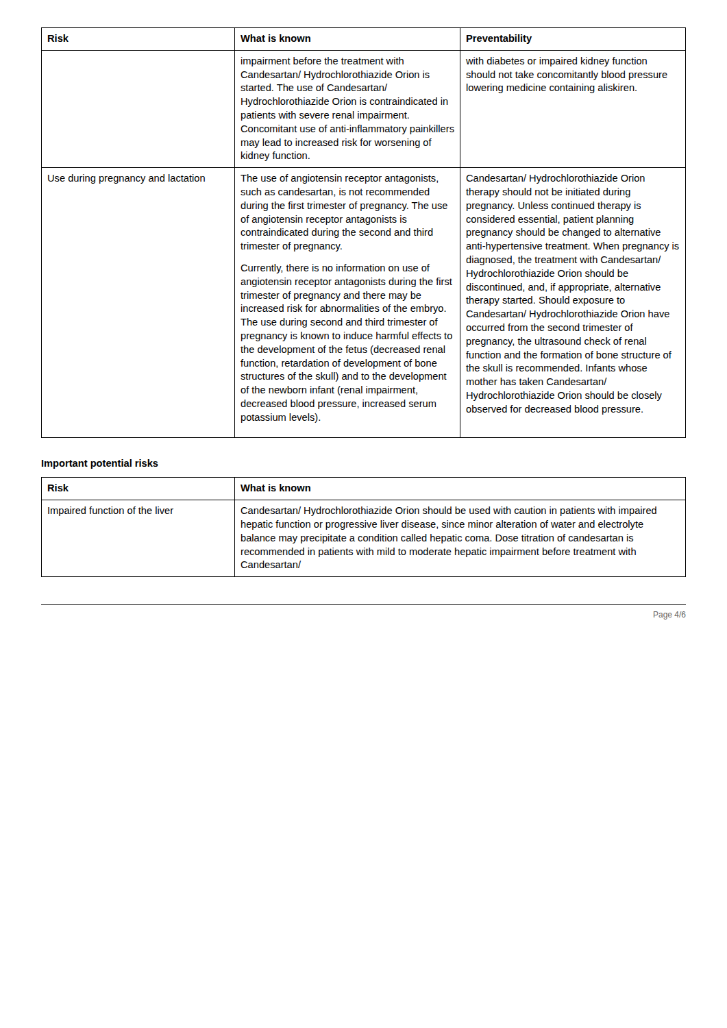| Risk | What is known | Preventability |
| --- | --- | --- |
| | impairment before the treatment with Candesartan/ Hydrochlorothiazide Orion is started. The use of Candesartan/ Hydrochlorothiazide Orion is contraindicated in patients with severe renal impairment. Concomitant use of anti-inflammatory painkillers may lead to increased risk for worsening of kidney function. | with diabetes or impaired kidney function should not take concomitantly blood pressure lowering medicine containing aliskiren. |
| Use during pregnancy and lactation | The use of angiotensin receptor antagonists, such as candesartan, is not recommended during the first trimester of pregnancy. The use of angiotensin receptor antagonists is contraindicated during the second and third trimester of pregnancy. Currently, there is no information on use of angiotensin receptor antagonists during the first trimester of pregnancy and there may be increased risk for abnormalities of the embryo. The use during second and third trimester of pregnancy is known to induce harmful effects to the development of the fetus (decreased renal function, retardation of development of bone structures of the skull) and to the development of the newborn infant (renal impairment, decreased blood pressure, increased serum potassium levels). | Candesartan/ Hydrochlorothiazide Orion therapy should not be initiated during pregnancy. Unless continued therapy is considered essential, patient planning pregnancy should be changed to alternative anti-hypertensive treatment. When pregnancy is diagnosed, the treatment with Candesartan/ Hydrochlorothiazide Orion should be discontinued, and, if appropriate, alternative therapy started. Should exposure to Candesartan/ Hydrochlorothiazide Orion have occurred from the second trimester of pregnancy, the ultrasound check of renal function and the formation of bone structure of the skull is recommended. Infants whose mother has taken Candesartan/ Hydrochlorothiazide Orion should be closely observed for decreased blood pressure. |
Important potential risks
| Risk | What is known |
| --- | --- |
| Impaired function of the liver | Candesartan/ Hydrochlorothiazide Orion should be used with caution in patients with impaired hepatic function or progressive liver disease, since minor alteration of water and electrolyte balance may precipitate a condition called hepatic coma. Dose titration of candesartan is recommended in patients with mild to moderate hepatic impairment before treatment with Candesartan/ |
Page 4/6